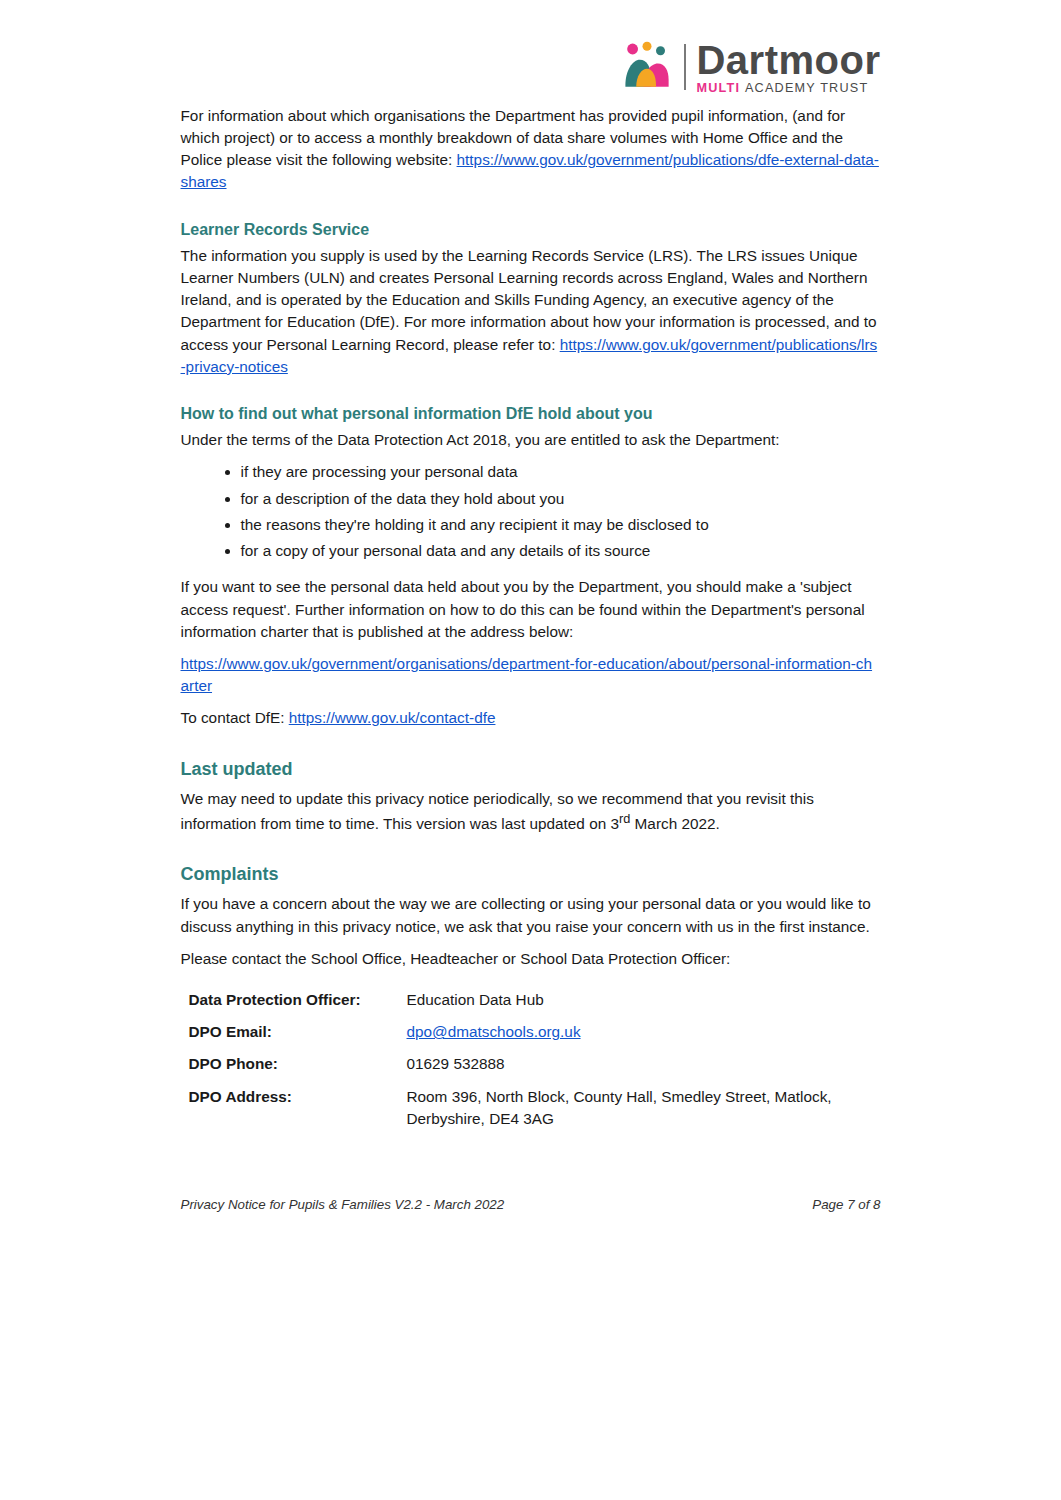Dartmoor
MULTI ACADEMY TRUST
For information about which organisations the Department has provided pupil information, (and for which project) or to access a monthly breakdown of data share volumes with Home Office and the Police please visit the following website: https://www.gov.uk/government/publications/dfe-external-data-shares
Learner Records Service
The information you supply is used by the Learning Records Service (LRS). The LRS issues Unique Learner Numbers (ULN) and creates Personal Learning records across England, Wales and Northern Ireland, and is operated by the Education and Skills Funding Agency, an executive agency of the Department for Education (DfE). For more information about how your information is processed, and to access your Personal Learning Record, please refer to: https://www.gov.uk/government/publications/lrs-privacy-notices
How to find out what personal information DfE hold about you
Under the terms of the Data Protection Act 2018, you are entitled to ask the Department:
if they are processing your personal data
for a description of the data they hold about you
the reasons they're holding it and any recipient it may be disclosed to
for a copy of your personal data and any details of its source
If you want to see the personal data held about you by the Department, you should make a 'subject access request'. Further information on how to do this can be found within the Department's personal information charter that is published at the address below:
https://www.gov.uk/government/organisations/department-for-education/about/personal-information-charter
To contact DfE: https://www.gov.uk/contact-dfe
Last updated
We may need to update this privacy notice periodically, so we recommend that you revisit this information from time to time. This version was last updated on 3rd March 2022.
Complaints
If you have a concern about the way we are collecting or using your personal data or you would like to discuss anything in this privacy notice, we ask that you raise your concern with us in the first instance.
Please contact the School Office, Headteacher or School Data Protection Officer:
| Data Protection Officer: | Education Data Hub |
| DPO Email: | dpo@dmatschools.org.uk |
| DPO Phone: | 01629 532888 |
| DPO Address: | Room 396, North Block, County Hall, Smedley Street, Matlock, Derbyshire, DE4 3AG |
Privacy Notice for Pupils & Families V2.2 - March 2022
Page 7 of 8